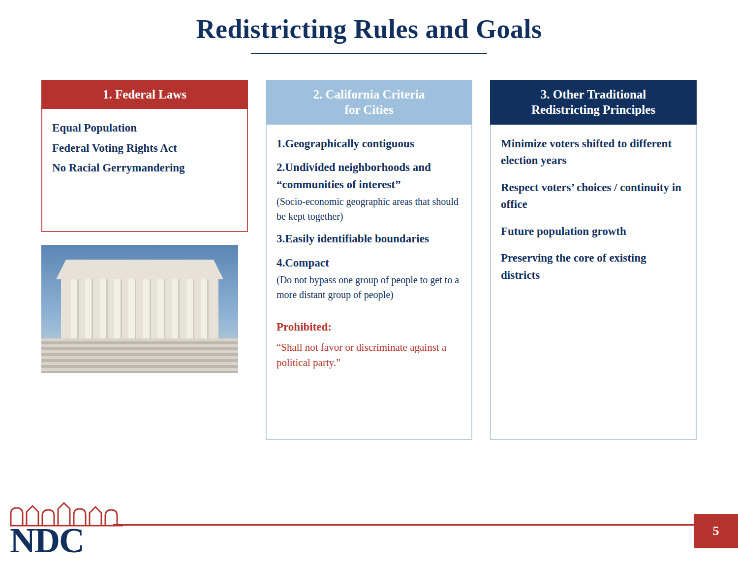Redistricting Rules and Goals
1. Federal Laws
Equal Population
Federal Voting Rights Act
No Racial Gerrymandering
2. California Criteria
for Cities
1.Geographically contiguous
2.Undivided neighborhoods and “communities of interest” (Socio-economic geographic areas that should be kept together)
3.Easily identifiable boundaries
4.Compact (Do not bypass one group of people to get to a more distant group of people)
Prohibited:
“Shall not favor or discriminate against a political party.”
3. Other Traditional
Redistricting Principles
Minimize voters shifted to different election years
Respect voters’ choices / continuity in office
Future population growth
Preserving the core of existing districts
5
NDC